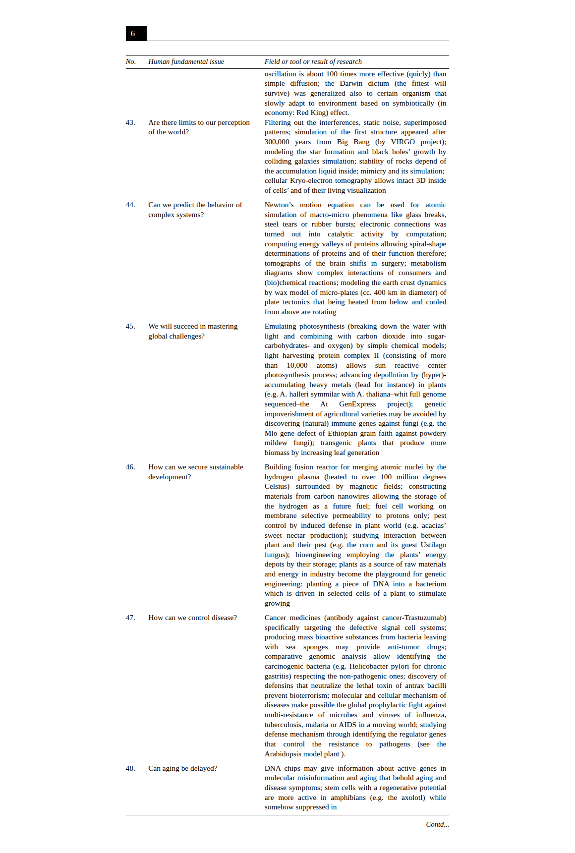6
| No. | Human fundamental issue | Field or tool or result of research |
| --- | --- | --- |
| | | oscillation is about 100 times more effective (quicly) than simple diffusion; the Darwin dictum (the fittest will survive) was generalized also to certain organism that slowly adapt to environment based on symbiotically (in economy: Red King) effect. |
| 43. | Are there limits to our perception of the world? | Filtering out the interferences, static noise, superimposed patterns; simulation of the first structure appeared after 300,000 years from Big Bang (by VIRGO project); modeling the star formation and black holes’ growth by colliding galaxies simulation; stability of rocks depend of the accumulation liquid inside; mimicry and its simulation; cellular Kryo-electron tomography allows intact 3D inside of cells’ and of their living visualization |
| 44. | Can we predict the behavior of complex systems? | Newton’s motion equation can be used for atomic simulation of macro-micro phenomena like glass breaks, steel tears or rubber bursts; electronic connections was turned out into catalytic activity by computation; computing energy valleys of proteins allowing spiral-shape determinations of proteins and of their function therefore; tomographs of the brain shifts in surgery; metabolism diagrams show complex interactions of consumers and (bio)chemical reactions; modeling the earth crust dynamics by wax model of micro-plates (cc. 400 km in diameter) of plate tectonics that being heated from below and cooled from above are rotating |
| 45. | We will succeed in mastering global challenges? | Emulating photosynthesis (breaking down the water with light and combining with carbon dioxide into sugar-carbohydrates- and oxygen) by simple chemical models; light harvesting protein complex II (consisting of more than 10,000 atoms) allows sun reactive center photosynthesis process; advancing depollution by (hyper)-accumulating heavy metals (lead for instance) in plants (e.g. A. halleri symmilar with A. thaliana–whit full genome sequenced–the At GenExpress project); genetic impoverishment of agricultural varieties may be avoided by discovering (natural) immune genes against fungi (e.g. the Mlo gene defect of Ethiopian grain faith against powdery mildew fungi); transgenic plants that produce more biomass by increasing leaf generation |
| 46. | How can we secure sustainable development? | Building fusion reactor for merging atomic nuclei by the hydrogen plasma (heated to over 100 million degrees Celsius) surrounded by magnetic fields; constructing materials from carbon nanowires allowing the storage of the hydrogen as a future fuel; fuel cell working on membrane selective permeability to protons only; pest control by induced defense in plant world (e.g. acacias’ sweet nectar production); studying interaction between plant and their pest (e.g. the corn and its guest Ustilago fungus); bioengineering employing the plants’ energy depots by their storage; plants as a source of raw materials and energy in industry become the playground for genetic engineering: planting a piece of DNA into a bacterium which is driven in selected cells of a plant to stimulate growing |
| 47. | How can we control disease? | Cancer medicines (antibody against cancer-Trastuzumab) specifically targeting the defective signal cell systems; producing mass bioactive substances from bacteria leaving with sea sponges may provide anti-tumor drugs; comparative genomic analysis allow identifying the carcinogenic bacteria (e.g. Helicobacter pylori for chronic gastritis) respecting the non-pathogenic ones; discovery of defensins that neutralize the lethal toxin of antrax bacilli prevent bioterrorism; molecular and cellular mechanism of diseases make possible the global prophylactic fight against multi-resistance of microbes and viruses of influenza, tuberculosis, malaria or AIDS in a moving world; studying defense mechanism through identifying the regulator genes that control the resistance to pathogens (see the Arabidopsis model plant ). |
| 48. | Can aging be delayed? | DNA chips may give information about active genes in molecular misinformation and aging that behold aging and disease symptoms; stem cells with a regenerative potential are more active in amphibians (e.g. the axolotl) while somehow suppressed in |
Contd...